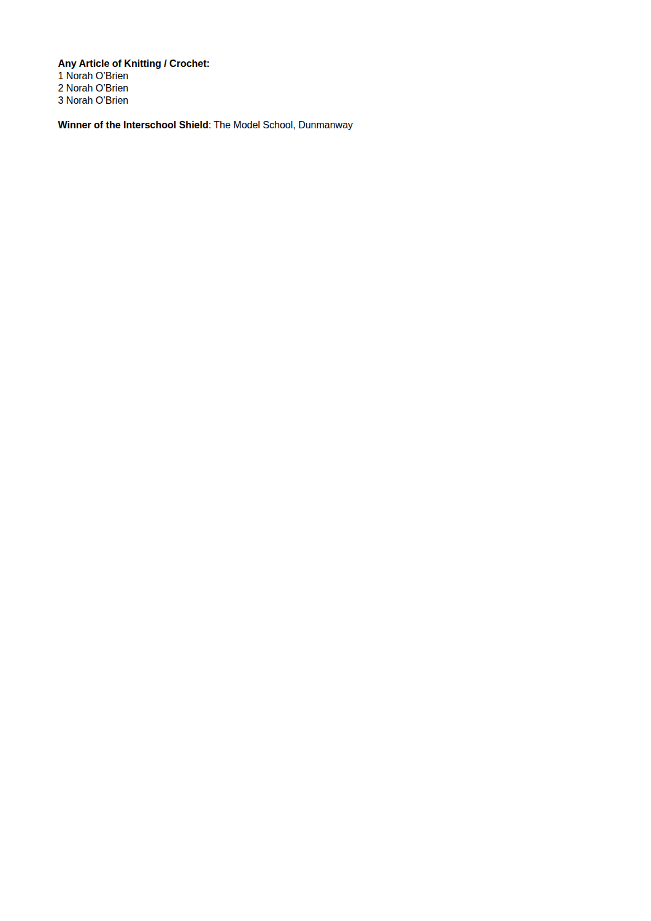Any Article of Knitting / Crochet:
1 Norah O’Brien
2 Norah O’Brien
3 Norah O’Brien
Winner of the Interschool Shield: The Model School, Dunmanway